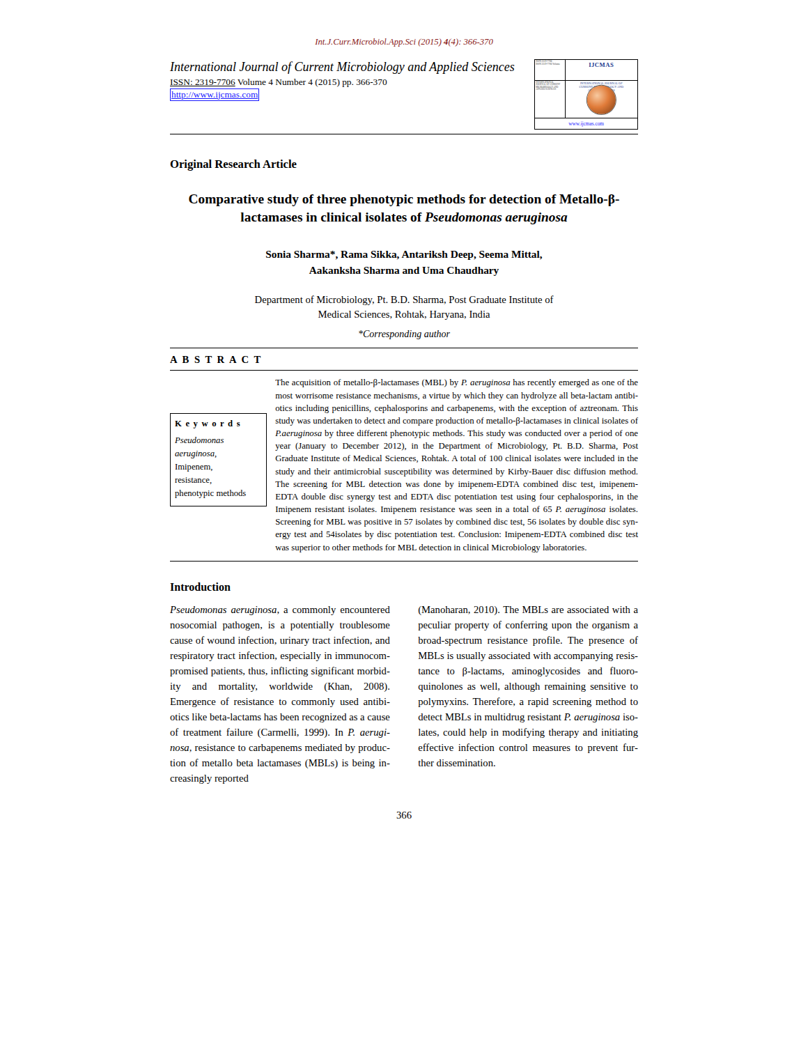Int.J.Curr.Microbiol.App.Sci (2015) 4(4): 366-370
International Journal of Current Microbiology and Applied Sciences
ISSN: 2319-7706 Volume 4 Number 4 (2015) pp. 366-370
http://www.ijcmas.com
ISSN 2319-7706
ISSN 2319-7706 Volume
IJCMAS
INTERNATIONAL JOURNAL OF CURRENT MICROBIOLOGY AND APPLIED SCIENCES
INTERNATIONAL JOURNAL OF
CURRENT MICROBIOLOGY AND
APPLIED SCIENCES
www.ijcmas.com
Original Research Article
Comparative study of three phenotypic methods for detection of Metallo-β-lactamases in clinical isolates of Pseudomonas aeruginosa
Sonia Sharma*, Rama Sikka, Antariksh Deep, Seema Mittal,
Aakanksha Sharma and Uma Chaudhary
Department of Microbiology, Pt. B.D. Sharma, Post Graduate Institute of
Medical Sciences, Rohtak, Haryana, India
*Corresponding author
A B S T R A C T
K e y w o r d s
Pseudomonas aeruginosa,
Imipenem,
resistance,
phenotypic methods
The acquisition of metallo-β-lactamases (MBL) by P. aeruginosa has recently emerged as one of the most worrisome resistance mechanisms, a virtue by which they can hydrolyze all beta-lactam antibiotics including penicillins, cephalosporins and carbapenems, with the exception of aztreonam. This study was undertaken to detect and compare production of metallo-β-lactamases in clinical isolates of P.aeruginosa by three different phenotypic methods. This study was conducted over a period of one year (January to December 2012), in the Department of Microbiology, Pt. B.D. Sharma, Post Graduate Institute of Medical Sciences, Rohtak. A total of 100 clinical isolates were included in the study and their antimicrobial susceptibility was determined by Kirby-Bauer disc diffusion method. The screening for MBL detection was done by imipenem-EDTA combined disc test, imipenem-EDTA double disc synergy test and EDTA disc potentiation test using four cephalosporins, in the Imipenem resistant isolates. Imipenem resistance was seen in a total of 65 P. aeruginosa isolates. Screening for MBL was positive in 57 isolates by combined disc test, 56 isolates by double disc synergy test and 54isolates by disc potentiation test. Conclusion: Imipenem-EDTA combined disc test was superior to other methods for MBL detection in clinical Microbiology laboratories.
Introduction
Pseudomonas aeruginosa, a commonly encountered nosocomial pathogen, is a potentially troublesome cause of wound infection, urinary tract infection, and respiratory tract infection, especially in immunocompromised patients, thus, inflicting significant morbidity and mortality, worldwide (Khan, 2008). Emergence of resistance to commonly used antibiotics like beta-lactams has been recognized as a cause of treatment failure (Carmelli, 1999). In P. aeruginosa, resistance to carbapenems mediated by production of metallo beta lactamases (MBLs) is being increasingly reported
(Manoharan, 2010). The MBLs are associated with a peculiar property of conferring upon the organism a broad-spectrum resistance profile. The presence of MBLs is usually associated with accompanying resistance to β-lactams, aminoglycosides and fluoroquinolones as well, although remaining sensitive to polymyxins. Therefore, a rapid screening method to detect MBLs in multidrug resistant P. aeruginosa isolates, could help in modifying therapy and initiating effective infection control measures to prevent further dissemination.
366